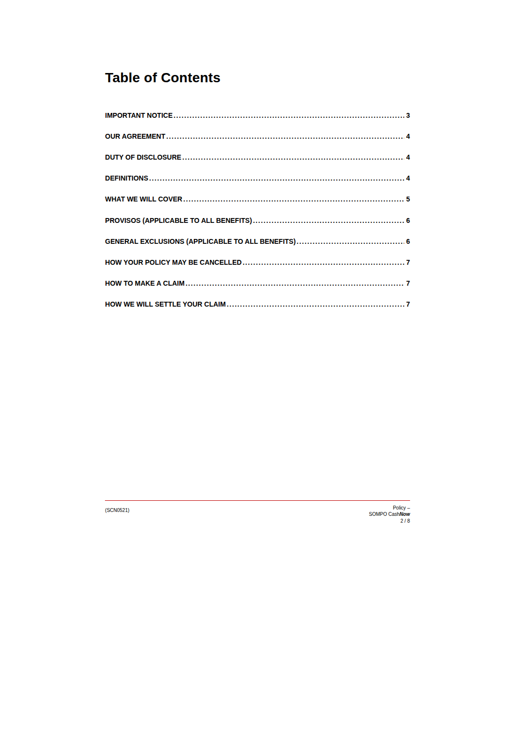Table of Contents
IMPORTANT NOTICE .................................................................................................................................. 3
OUR AGREEMENT .................................................................................................................................... 4
DUTY OF DISCLOSURE ............................................................................................................................. 4
DEFINITIONS ......................................................................................................................................... 4
WHAT WE WILL COVER ............................................................................................................................ 5
PROVISOS (APPLICABLE TO ALL BENEFITS) ................................................................................. 6
GENERAL EXCLUSIONS (APPLICABLE TO ALL BENEFITS) ............................................................. 6
HOW YOUR POLICY MAY BE CANCELLED ....................................................................................... 7
HOW TO MAKE A CLAIM ........................................................................................................................... 7
HOW WE WILL SETTLE YOUR CLAIM .............................................................................................. 7
(SCN0521)
Policy –
SOMPO CashNow
2 / 8